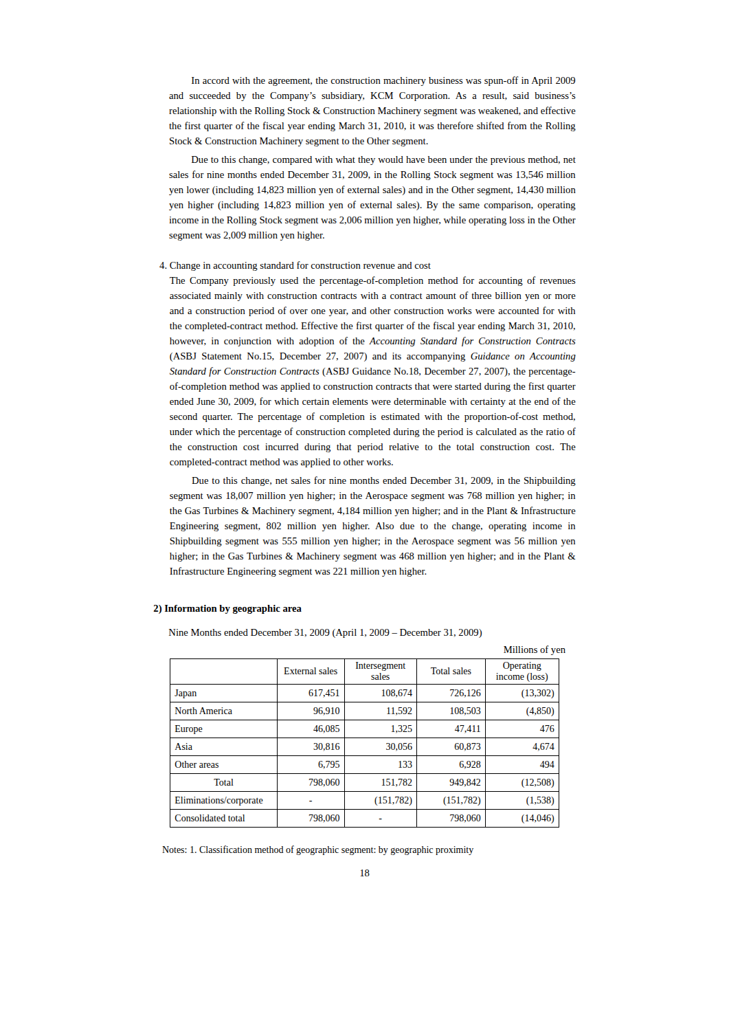In accord with the agreement, the construction machinery business was spun-off in April 2009 and succeeded by the Company’s subsidiary, KCM Corporation. As a result, said business’s relationship with the Rolling Stock & Construction Machinery segment was weakened, and effective the first quarter of the fiscal year ending March 31, 2010, it was therefore shifted from the Rolling Stock & Construction Machinery segment to the Other segment.
Due to this change, compared with what they would have been under the previous method, net sales for nine months ended December 31, 2009, in the Rolling Stock segment was 13,546 million yen lower (including 14,823 million yen of external sales) and in the Other segment, 14,430 million yen higher (including 14,823 million yen of external sales). By the same comparison, operating income in the Rolling Stock segment was 2,006 million yen higher, while operating loss in the Other segment was 2,009 million yen higher.
4. Change in accounting standard for construction revenue and cost
The Company previously used the percentage-of-completion method for accounting of revenues associated mainly with construction contracts with a contract amount of three billion yen or more and a construction period of over one year, and other construction works were accounted for with the completed-contract method. Effective the first quarter of the fiscal year ending March 31, 2010, however, in conjunction with adoption of the Accounting Standard for Construction Contracts (ASBJ Statement No.15, December 27, 2007) and its accompanying Guidance on Accounting Standard for Construction Contracts (ASBJ Guidance No.18, December 27, 2007), the percentage-of-completion method was applied to construction contracts that were started during the first quarter ended June 30, 2009, for which certain elements were determinable with certainty at the end of the second quarter. The percentage of completion is estimated with the proportion-of-cost method, under which the percentage of construction completed during the period is calculated as the ratio of the construction cost incurred during that period relative to the total construction cost. The completed-contract method was applied to other works.
Due to this change, net sales for nine months ended December 31, 2009, in the Shipbuilding segment was 18,007 million yen higher; in the Aerospace segment was 768 million yen higher; in the Gas Turbines & Machinery segment, 4,184 million yen higher; and in the Plant & Infrastructure Engineering segment, 802 million yen higher. Also due to the change, operating income in Shipbuilding segment was 555 million yen higher; in the Aerospace segment was 56 million yen higher; in the Gas Turbines & Machinery segment was 468 million yen higher; and in the Plant & Infrastructure Engineering segment was 221 million yen higher.
2) Information by geographic area
Nine Months ended December 31, 2009 (April 1, 2009 – December 31, 2009)
Millions of yen
| | External sales | Intersegment sales | Total sales | Operating income (loss) |
| --- | --- | --- | --- | --- |
| Japan | 617,451 | 108,674 | 726,126 | (13,302) |
| North America | 96,910 | 11,592 | 108,503 | (4,850) |
| Europe | 46,085 | 1,325 | 47,411 | 476 |
| Asia | 30,816 | 30,056 | 60,873 | 4,674 |
| Other areas | 6,795 | 133 | 6,928 | 494 |
| Total | 798,060 | 151,782 | 949,842 | (12,508) |
| Eliminations/corporate | - | (151,782) | (151,782) | (1,538) |
| Consolidated total | 798,060 | - | 798,060 | (14,046) |
Notes: 1. Classification method of geographic segment: by geographic proximity
18